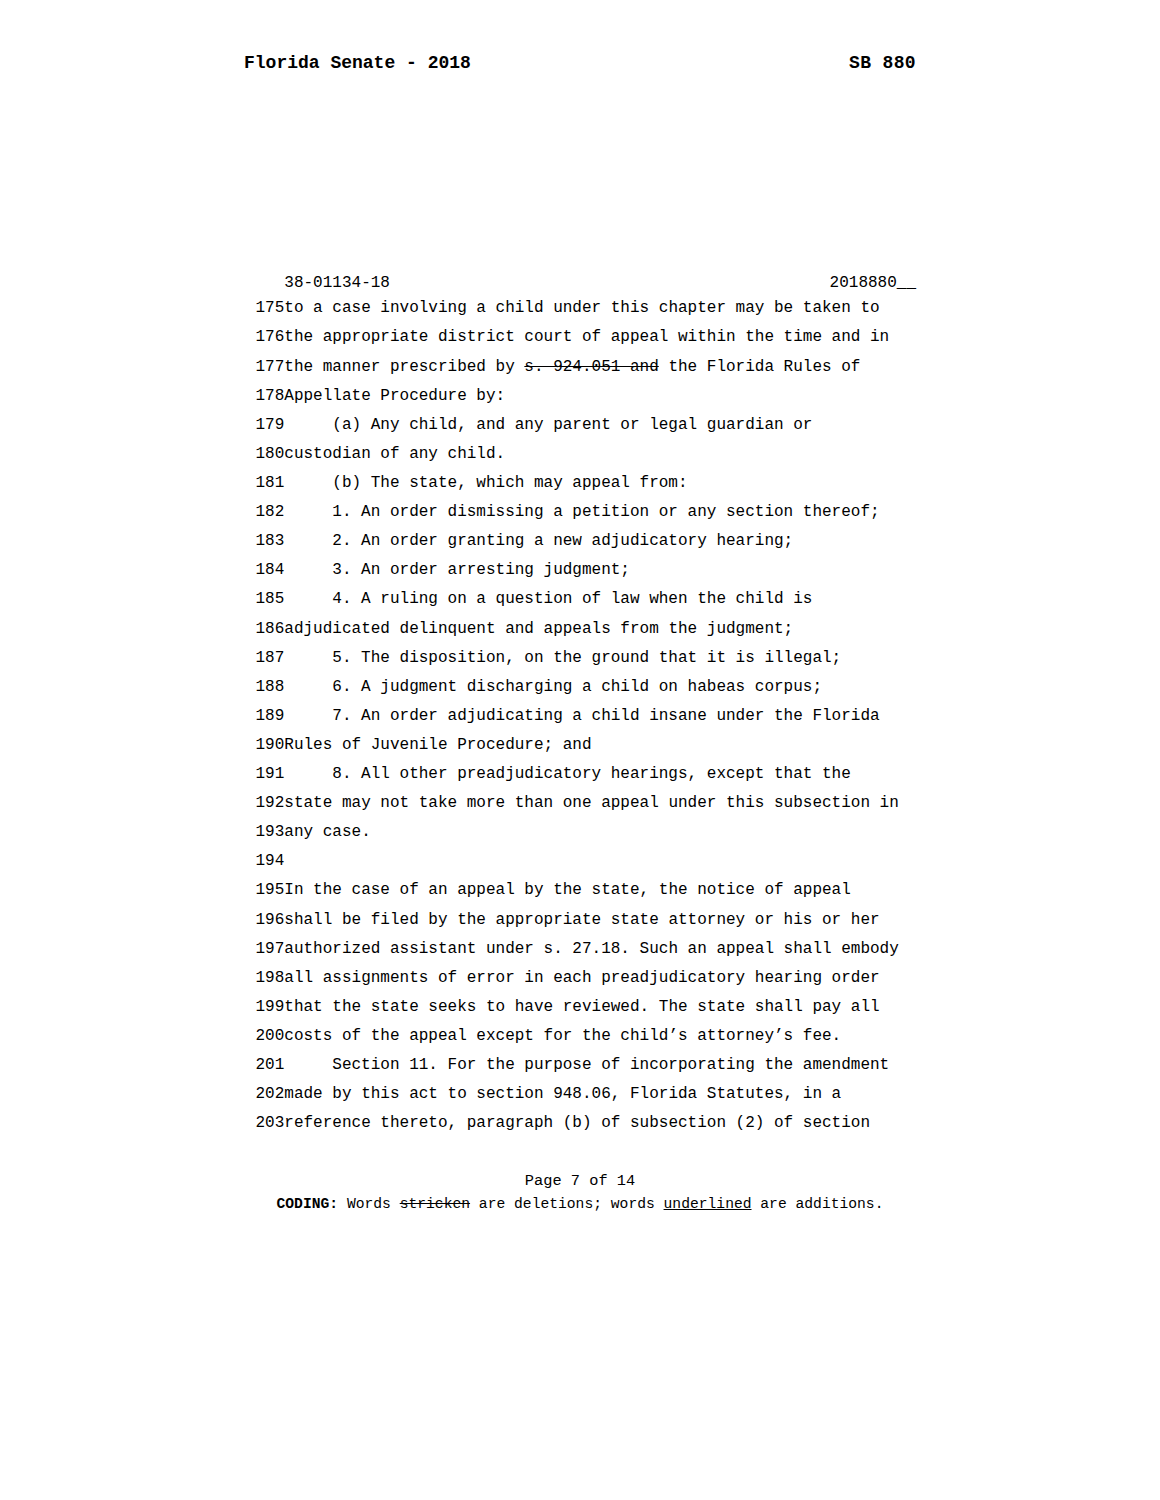Florida Senate - 2018 SB 880
38-01134-18 2018880__
| 175 | to a case involving a child under this chapter may be taken to |
| 176 | the appropriate district court of appeal within the time and in |
| 177 | the manner prescribed by s. 924.051 and the Florida Rules of |
| 178 | Appellate Procedure by: |
| 179 | (a) Any child, and any parent or legal guardian or |
| 180 | custodian of any child. |
| 181 | (b) The state, which may appeal from: |
| 182 | 1. An order dismissing a petition or any section thereof; |
| 183 | 2. An order granting a new adjudicatory hearing; |
| 184 | 3. An order arresting judgment; |
| 185 | 4. A ruling on a question of law when the child is |
| 186 | adjudicated delinquent and appeals from the judgment; |
| 187 | 5. The disposition, on the ground that it is illegal; |
| 188 | 6. A judgment discharging a child on habeas corpus; |
| 189 | 7. An order adjudicating a child insane under the Florida |
| 190 | Rules of Juvenile Procedure; and |
| 191 | 8. All other preadjudicatory hearings, except that the |
| 192 | state may not take more than one appeal under this subsection in |
| 193 | any case. |
| 194 | |
| 195 | In the case of an appeal by the state, the notice of appeal |
| 196 | shall be filed by the appropriate state attorney or his or her |
| 197 | authorized assistant under s. 27.18. Such an appeal shall embody |
| 198 | all assignments of error in each preadjudicatory hearing order |
| 199 | that the state seeks to have reviewed. The state shall pay all |
| 200 | costs of the appeal except for the child’s attorney’s fee. |
| 201 | Section 11. For the purpose of incorporating the amendment |
| 202 | made by this act to section 948.06, Florida Statutes, in a |
| 203 | reference thereto, paragraph (b) of subsection (2) of section |
Page 7 of 14
CODING: Words stricken are deletions; words underlined are additions.